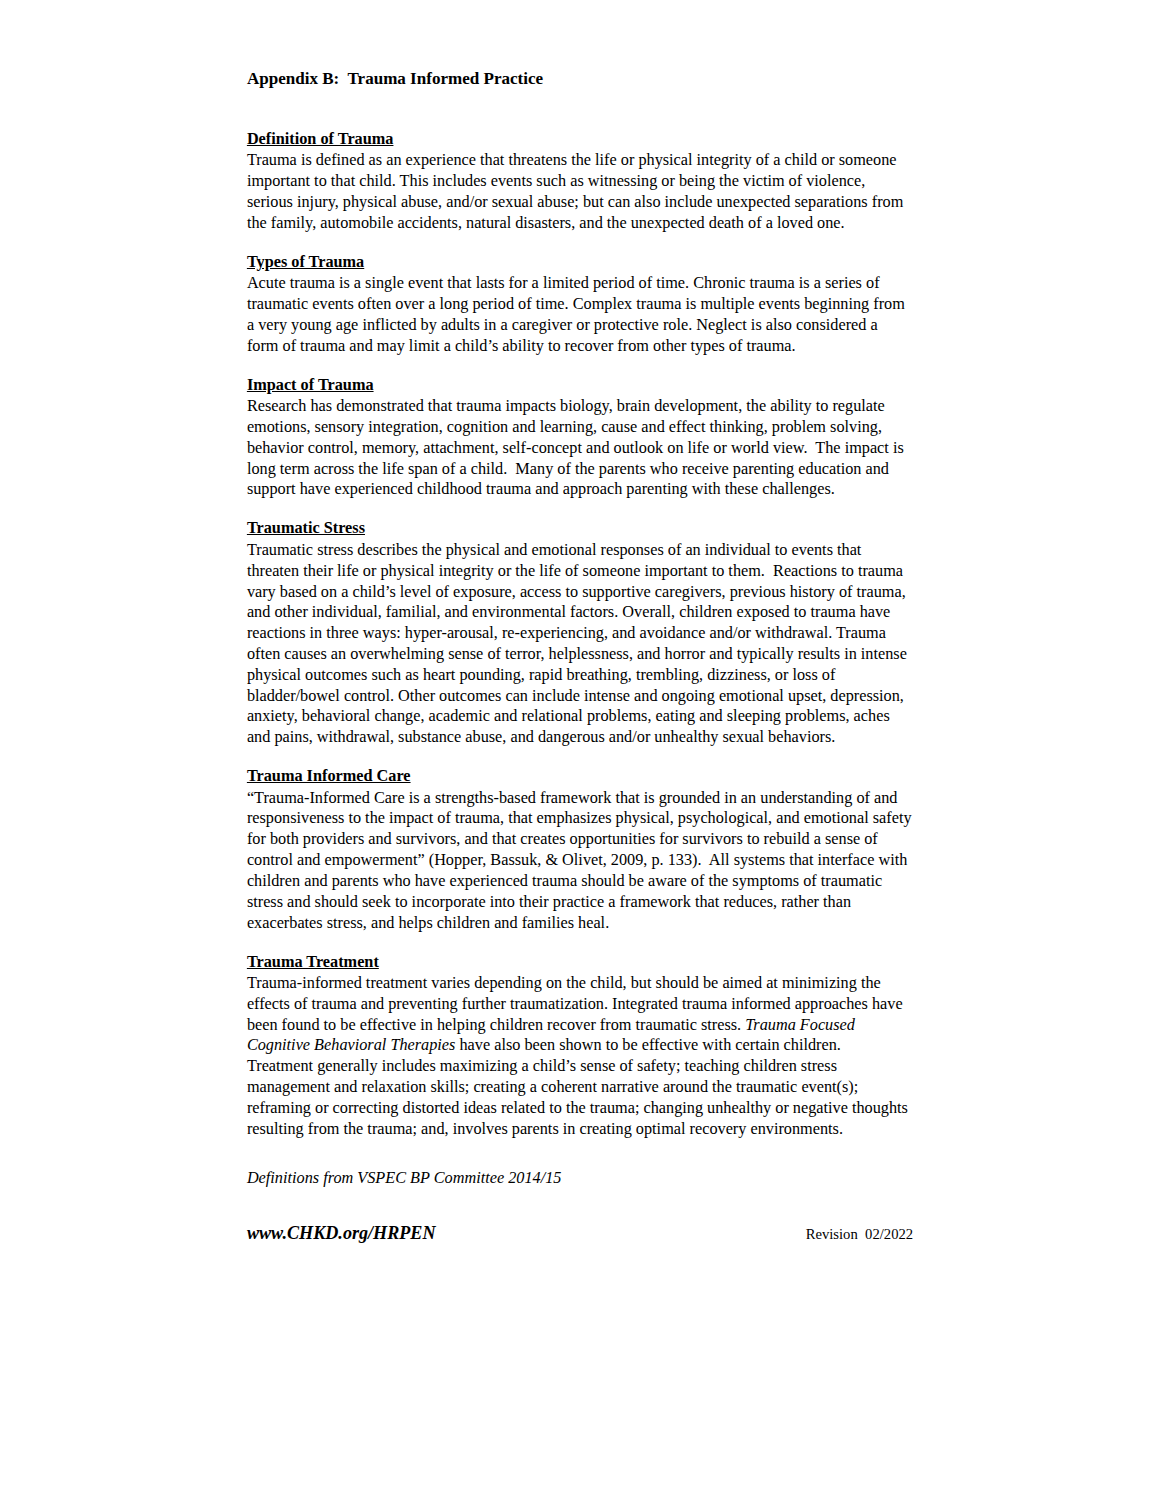Appendix B: Trauma Informed Practice
Definition of Trauma
Trauma is defined as an experience that threatens the life or physical integrity of a child or someone important to that child. This includes events such as witnessing or being the victim of violence, serious injury, physical abuse, and/or sexual abuse; but can also include unexpected separations from the family, automobile accidents, natural disasters, and the unexpected death of a loved one.
Types of Trauma
Acute trauma is a single event that lasts for a limited period of time. Chronic trauma is a series of traumatic events often over a long period of time. Complex trauma is multiple events beginning from a very young age inflicted by adults in a caregiver or protective role. Neglect is also considered a form of trauma and may limit a child’s ability to recover from other types of trauma.
Impact of Trauma
Research has demonstrated that trauma impacts biology, brain development, the ability to regulate emotions, sensory integration, cognition and learning, cause and effect thinking, problem solving, behavior control, memory, attachment, self-concept and outlook on life or world view. The impact is long term across the life span of a child. Many of the parents who receive parenting education and support have experienced childhood trauma and approach parenting with these challenges.
Traumatic Stress
Traumatic stress describes the physical and emotional responses of an individual to events that threaten their life or physical integrity or the life of someone important to them. Reactions to trauma vary based on a child’s level of exposure, access to supportive caregivers, previous history of trauma, and other individual, familial, and environmental factors. Overall, children exposed to trauma have reactions in three ways: hyper-arousal, re-experiencing, and avoidance and/or withdrawal. Trauma often causes an overwhelming sense of terror, helplessness, and horror and typically results in intense physical outcomes such as heart pounding, rapid breathing, trembling, dizziness, or loss of bladder/bowel control. Other outcomes can include intense and ongoing emotional upset, depression, anxiety, behavioral change, academic and relational problems, eating and sleeping problems, aches and pains, withdrawal, substance abuse, and dangerous and/or unhealthy sexual behaviors.
Trauma Informed Care
“Trauma-Informed Care is a strengths-based framework that is grounded in an understanding of and responsiveness to the impact of trauma, that emphasizes physical, psychological, and emotional safety for both providers and survivors, and that creates opportunities for survivors to rebuild a sense of control and empowerment” (Hopper, Bassuk, & Olivet, 2009, p. 133). All systems that interface with children and parents who have experienced trauma should be aware of the symptoms of traumatic stress and should seek to incorporate into their practice a framework that reduces, rather than exacerbates stress, and helps children and families heal.
Trauma Treatment
Trauma-informed treatment varies depending on the child, but should be aimed at minimizing the effects of trauma and preventing further traumatization. Integrated trauma informed approaches have been found to be effective in helping children recover from traumatic stress. Trauma Focused Cognitive Behavioral Therapies have also been shown to be effective with certain children. Treatment generally includes maximizing a child’s sense of safety; teaching children stress management and relaxation skills; creating a coherent narrative around the traumatic event(s); reframing or correcting distorted ideas related to the trauma; changing unhealthy or negative thoughts resulting from the trauma; and, involves parents in creating optimal recovery environments.
Definitions from VSPEC BP Committee 2014/15
www.CHKD.org/HRPEN Revision 02/2022